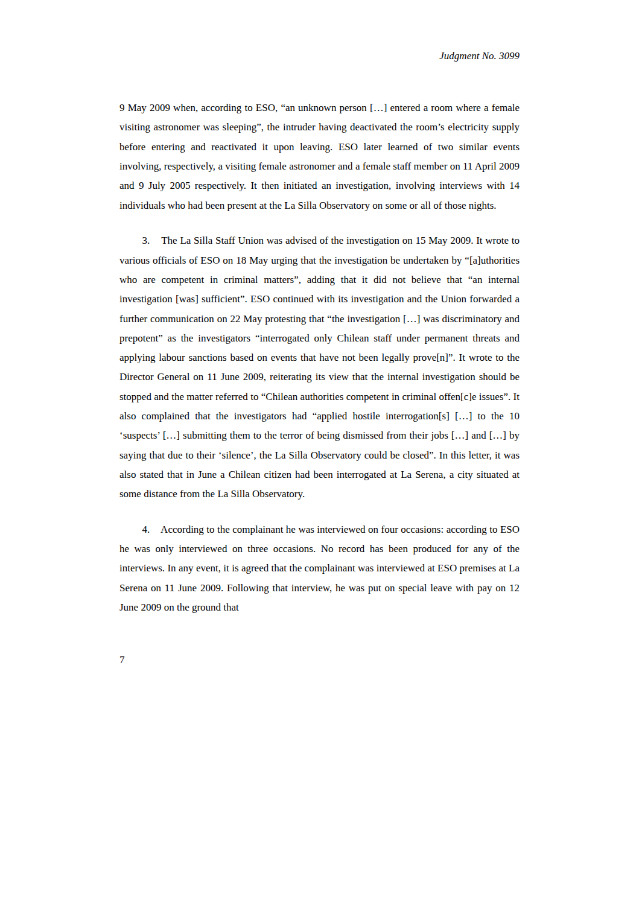Judgment No. 3099
9 May 2009 when, according to ESO, “an unknown person […] entered a room where a female visiting astronomer was sleeping”, the intruder having deactivated the room’s electricity supply before entering and reactivated it upon leaving. ESO later learned of two similar events involving, respectively, a visiting female astronomer and a female staff member on 11 April 2009 and 9 July 2005 respectively. It then initiated an investigation, involving interviews with 14 individuals who had been present at the La Silla Observatory on some or all of those nights.
3. The La Silla Staff Union was advised of the investigation on 15 May 2009. It wrote to various officials of ESO on 18 May urging that the investigation be undertaken by “[a]uthorities who are competent in criminal matters”, adding that it did not believe that “an internal investigation [was] sufficient”. ESO continued with its investigation and the Union forwarded a further communication on 22 May protesting that “the investigation […] was discriminatory and prepotent” as the investigators “interrogated only Chilean staff under permanent threats and applying labour sanctions based on events that have not been legally prove[n]”. It wrote to the Director General on 11 June 2009, reiterating its view that the internal investigation should be stopped and the matter referred to “Chilean authorities competent in criminal offen[c]e issues”. It also complained that the investigators had “applied hostile interrogation[s] […] to the 10 ‘suspects’ […] submitting them to the terror of being dismissed from their jobs […] and […] by saying that due to their ‘silence’, the La Silla Observatory could be closed”. In this letter, it was also stated that in June a Chilean citizen had been interrogated at La Serena, a city situated at some distance from the La Silla Observatory.
4. According to the complainant he was interviewed on four occasions: according to ESO he was only interviewed on three occasions. No record has been produced for any of the interviews. In any event, it is agreed that the complainant was interviewed at ESO premises at La Serena on 11 June 2009. Following that interview, he was put on special leave with pay on 12 June 2009 on the ground that
7